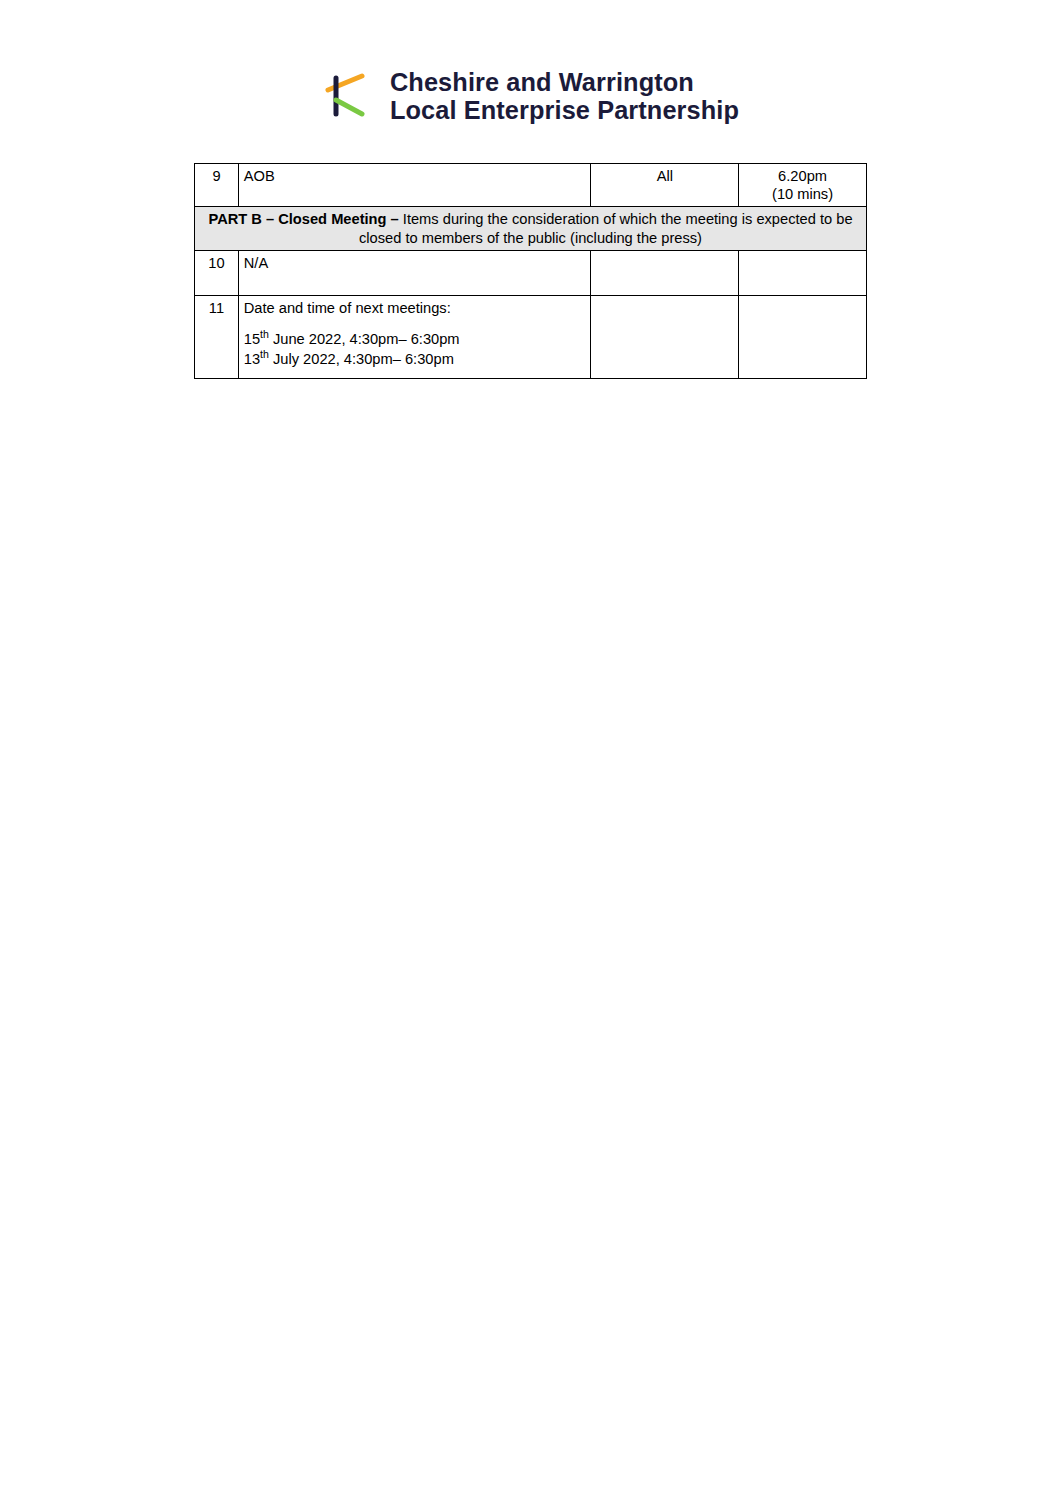Cheshire and Warrington
Local Enterprise Partnership
| 9 | AOB | All | 6.20pm (10 mins) |
| PART B – Closed Meeting – Items during the consideration of which the meeting is expected to be closed to members of the public (including the press) |
| 10 | N/A | | |
| 11 | Date and time of next meetings: 15 th June 2022, 4:30pm– 6:30pm 13 th July 2022, 4:30pm– 6:30pm | | |